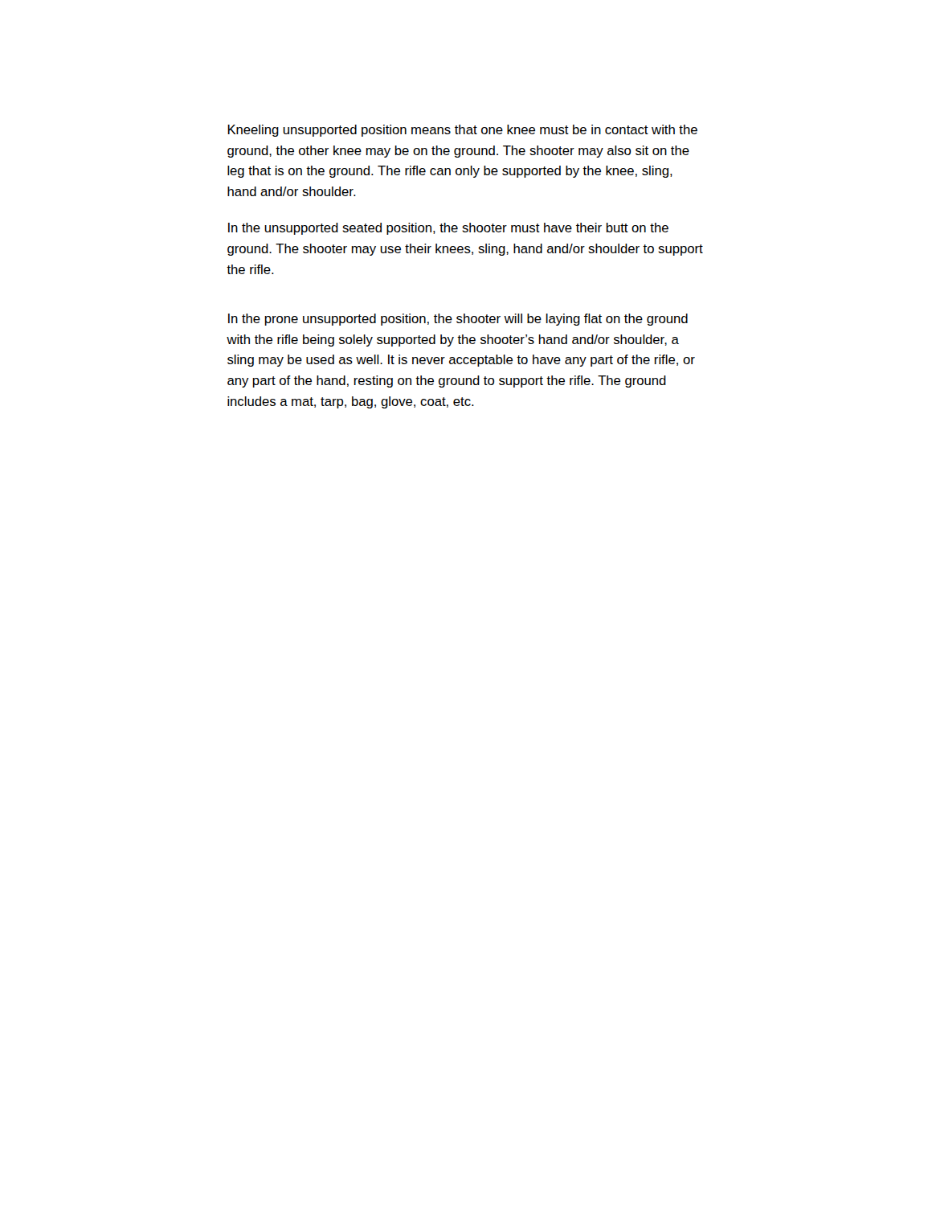Kneeling unsupported position means that one knee must be in contact with the ground, the other knee may be on the ground. The shooter may also sit on the leg that is on the ground. The rifle can only be supported by the knee, sling, hand and/or shoulder.
In the unsupported seated position, the shooter must have their butt on the ground. The shooter may use their knees, sling, hand and/or shoulder to support the rifle.
In the prone unsupported position, the shooter will be laying flat on the ground with the rifle being solely supported by the shooter’s hand and/or shoulder, a sling may be used as well. It is never acceptable to have any part of the rifle, or any part of the hand, resting on the ground to support the rifle. The ground includes a mat, tarp, bag, glove, coat, etc.